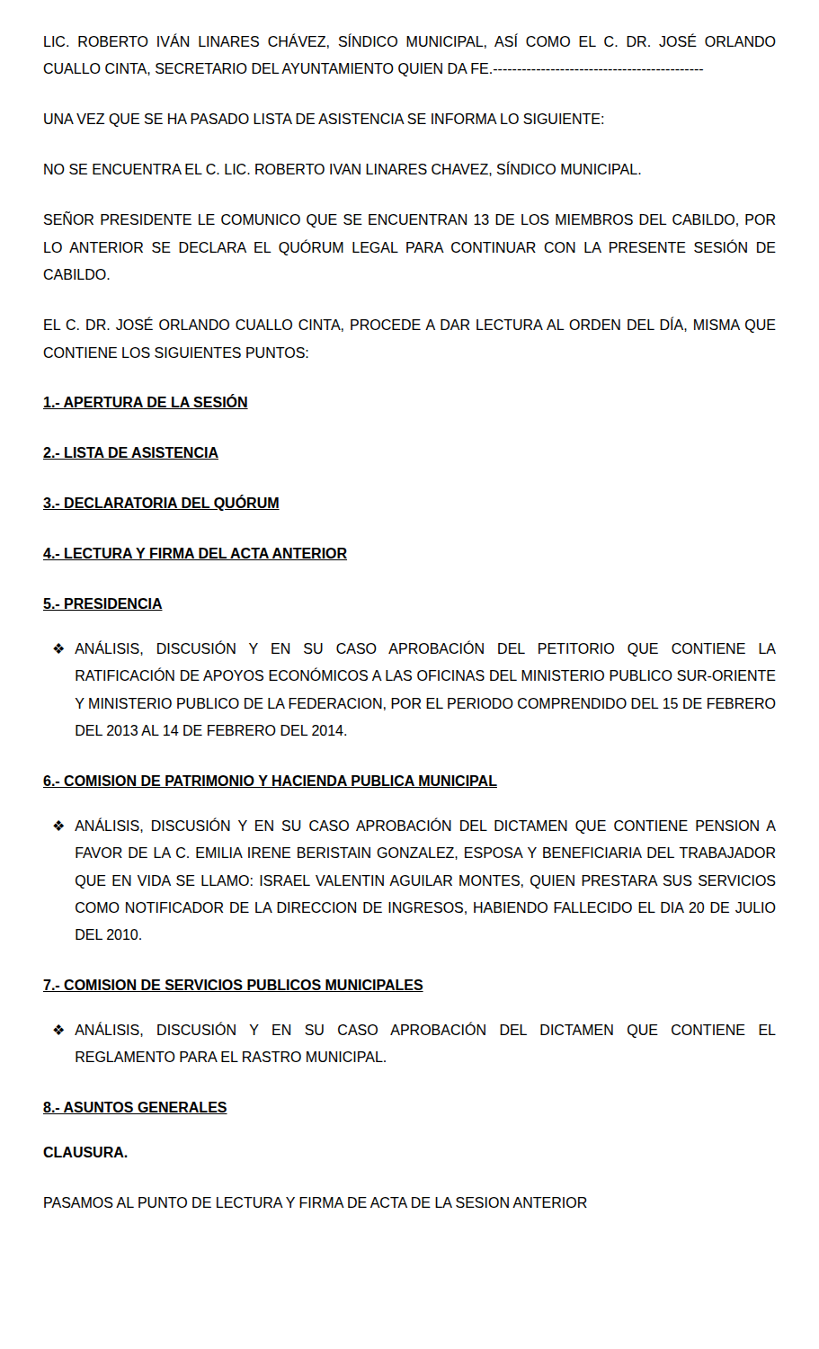LIC. ROBERTO IVÁN LINARES CHÁVEZ, SÍNDICO MUNICIPAL, ASÍ COMO EL C. DR. JOSÉ ORLANDO CUALLO CINTA, SECRETARIO DEL AYUNTAMIENTO QUIEN DA FE.--------------------------------------------
UNA VEZ QUE SE HA PASADO LISTA DE ASISTENCIA SE INFORMA LO SIGUIENTE:
NO SE ENCUENTRA EL C. LIC. ROBERTO IVAN LINARES CHAVEZ, SÍNDICO MUNICIPAL.
SEÑOR PRESIDENTE LE COMUNICO QUE SE ENCUENTRAN 13 DE LOS MIEMBROS DEL CABILDO, POR LO ANTERIOR SE DECLARA EL QUÓRUM LEGAL PARA CONTINUAR CON LA PRESENTE SESIÓN DE CABILDO.
EL C. DR. JOSÉ ORLANDO CUALLO CINTA, PROCEDE A DAR LECTURA AL ORDEN DEL DÍA, MISMA QUE CONTIENE LOS SIGUIENTES PUNTOS:
1.- APERTURA DE LA SESIÓN
2.- LISTA DE ASISTENCIA
3.- DECLARATORIA DEL QUÓRUM
4.- LECTURA Y FIRMA DEL ACTA ANTERIOR
5.- PRESIDENCIA
ANÁLISIS, DISCUSIÓN Y EN SU CASO APROBACIÓN DEL PETITORIO QUE CONTIENE LA RATIFICACIÓN DE APOYOS ECONÓMICOS A LAS OFICINAS DEL MINISTERIO PUBLICO SUR-ORIENTE Y MINISTERIO PUBLICO DE LA FEDERACION, POR EL PERIODO COMPRENDIDO DEL 15 DE FEBRERO DEL 2013 AL 14 DE FEBRERO DEL 2014.
6.- COMISION DE PATRIMONIO Y HACIENDA PUBLICA MUNICIPAL
ANÁLISIS, DISCUSIÓN Y EN SU CASO APROBACIÓN DEL DICTAMEN QUE CONTIENE PENSION A FAVOR DE LA C. EMILIA IRENE BERISTAIN GONZALEZ, ESPOSA Y BENEFICIARIA DEL TRABAJADOR QUE EN VIDA SE LLAMO: ISRAEL VALENTIN AGUILAR MONTES, QUIEN PRESTARA SUS SERVICIOS COMO NOTIFICADOR DE LA DIRECCION DE INGRESOS, HABIENDO FALLECIDO EL DIA 20 DE JULIO DEL 2010.
7.- COMISION DE SERVICIOS PUBLICOS MUNICIPALES
ANÁLISIS, DISCUSIÓN Y EN SU CASO APROBACIÓN DEL DICTAMEN QUE CONTIENE EL REGLAMENTO PARA EL RASTRO MUNICIPAL.
8.- ASUNTOS GENERALES
CLAUSURA.
PASAMOS AL PUNTO DE LECTURA Y FIRMA DE ACTA DE LA SESION ANTERIOR